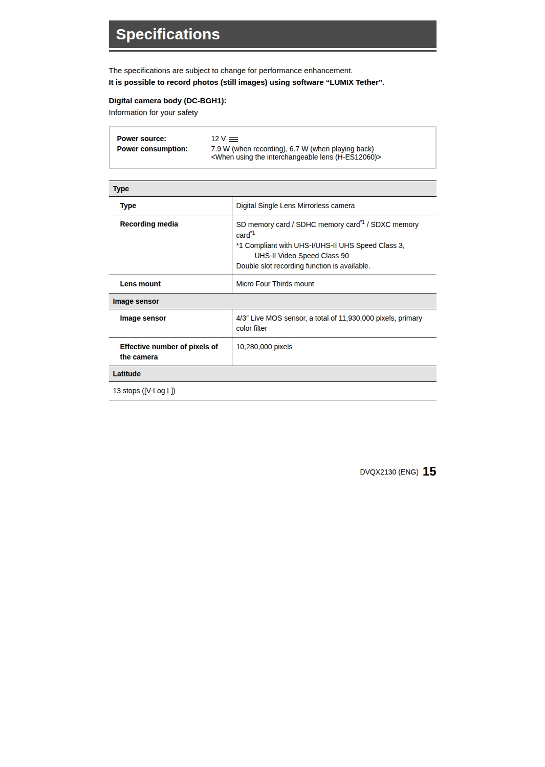Specifications
The specifications are subject to change for performance enhancement.
It is possible to record photos (still images) using software “LUMIX Tether”.
Digital camera body (DC-BGH1):
Information for your safety
| Power source: | 12 V |
| Power consumption: | 7.9 W (when recording), 6.7 W (when playing back) <When using the interchangeable lens (H-ES12060)> |
| Type |
| Type | Digital Single Lens Mirrorless camera |
| Recording media | SD memory card / SDHC memory card *1 / SDXC memory card *1 *1 Compliant with UHS-I/UHS-II UHS Speed Class 3, UHS-II Video Speed Class 90 Double slot recording function is available. |
| Lens mount | Micro Four Thirds mount |
| Image sensor |
| Image sensor | 4/3″ Live MOS sensor, a total of 11,930,000 pixels, primary color filter |
| Effective number of pixels of the camera | 10,280,000 pixels |
| Latitude |
| 13 stops ([V-Log L]) |
DVQX2130 (ENG)15